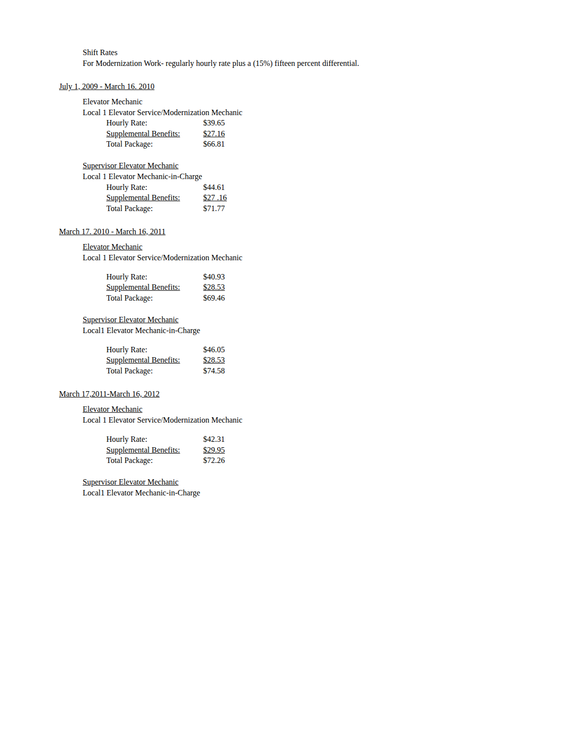Shift Rates
For Modernization Work- regularly hourly rate plus a (15%) fifteen percent differential.
July 1, 2009 - March 16. 2010
Elevator Mechanic
Local 1 Elevator Service/Modernization Mechanic
Hourly Rate:$39.65
Supplemental Benefits:$27.16
Total Package:$66.81
Supervisor Elevator Mechanic
Local 1 Elevator Mechanic-in-Charge
Hourly Rate:$44.61
Supplemental Benefits:$27 .16
Total Package:$71.77
March 17. 2010 - March 16, 2011
Elevator Mechanic
Local 1 Elevator Service/Modernization Mechanic
Hourly Rate:$40.93
Supplemental Benefits:$28.53
Total Package:$69.46
Supervisor Elevator Mechanic
Local1 Elevator Mechanic-in-Charge
Hourly Rate:$46.05
Supplemental Benefits:$28.53
Total Package:$74.58
March 17,2011-March 16, 2012
Elevator Mechanic
Local 1 Elevator Service/Modernization Mechanic
Hourly Rate:$42.31
Supplemental Benefits:$29.95
Total Package:$72.26
Supervisor Elevator Mechanic
Local1 Elevator Mechanic-in-Charge